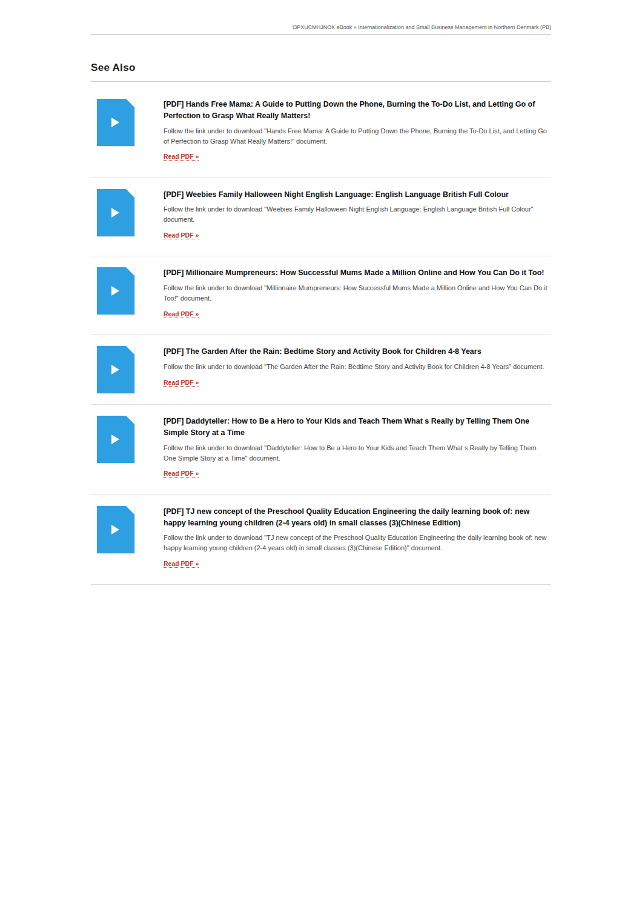I3PXUCMHJNOK eBook » Internationalization and Small Business Management in Northern Denmark (PB)
See Also
[PDF] Hands Free Mama: A Guide to Putting Down the Phone, Burning the To-Do List, and Letting Go of Perfection to Grasp What Really Matters!
Follow the link under to download "Hands Free Mama: A Guide to Putting Down the Phone, Burning the To-Do List, and Letting Go of Perfection to Grasp What Really Matters!" document.
Read PDF »
[PDF] Weebies Family Halloween Night English Language: English Language British Full Colour
Follow the link under to download "Weebies Family Halloween Night English Language: English Language British Full Colour" document.
Read PDF »
[PDF] Millionaire Mumpreneurs: How Successful Mums Made a Million Online and How You Can Do it Too!
Follow the link under to download "Millionaire Mumpreneurs: How Successful Mums Made a Million Online and How You Can Do it Too!" document.
Read PDF »
[PDF] The Garden After the Rain: Bedtime Story and Activity Book for Children 4-8 Years
Follow the link under to download "The Garden After the Rain: Bedtime Story and Activity Book for Children 4-8 Years" document.
Read PDF »
[PDF] Daddyteller: How to Be a Hero to Your Kids and Teach Them What s Really by Telling Them One Simple Story at a Time
Follow the link under to download "Daddyteller: How to Be a Hero to Your Kids and Teach Them What s Really by Telling Them One Simple Story at a Time" document.
Read PDF »
[PDF] TJ new concept of the Preschool Quality Education Engineering the daily learning book of: new happy learning young children (2-4 years old) in small classes (3)(Chinese Edition)
Follow the link under to download "TJ new concept of the Preschool Quality Education Engineering the daily learning book of: new happy learning young children (2-4 years old) in small classes (3)(Chinese Edition)" document.
Read PDF »